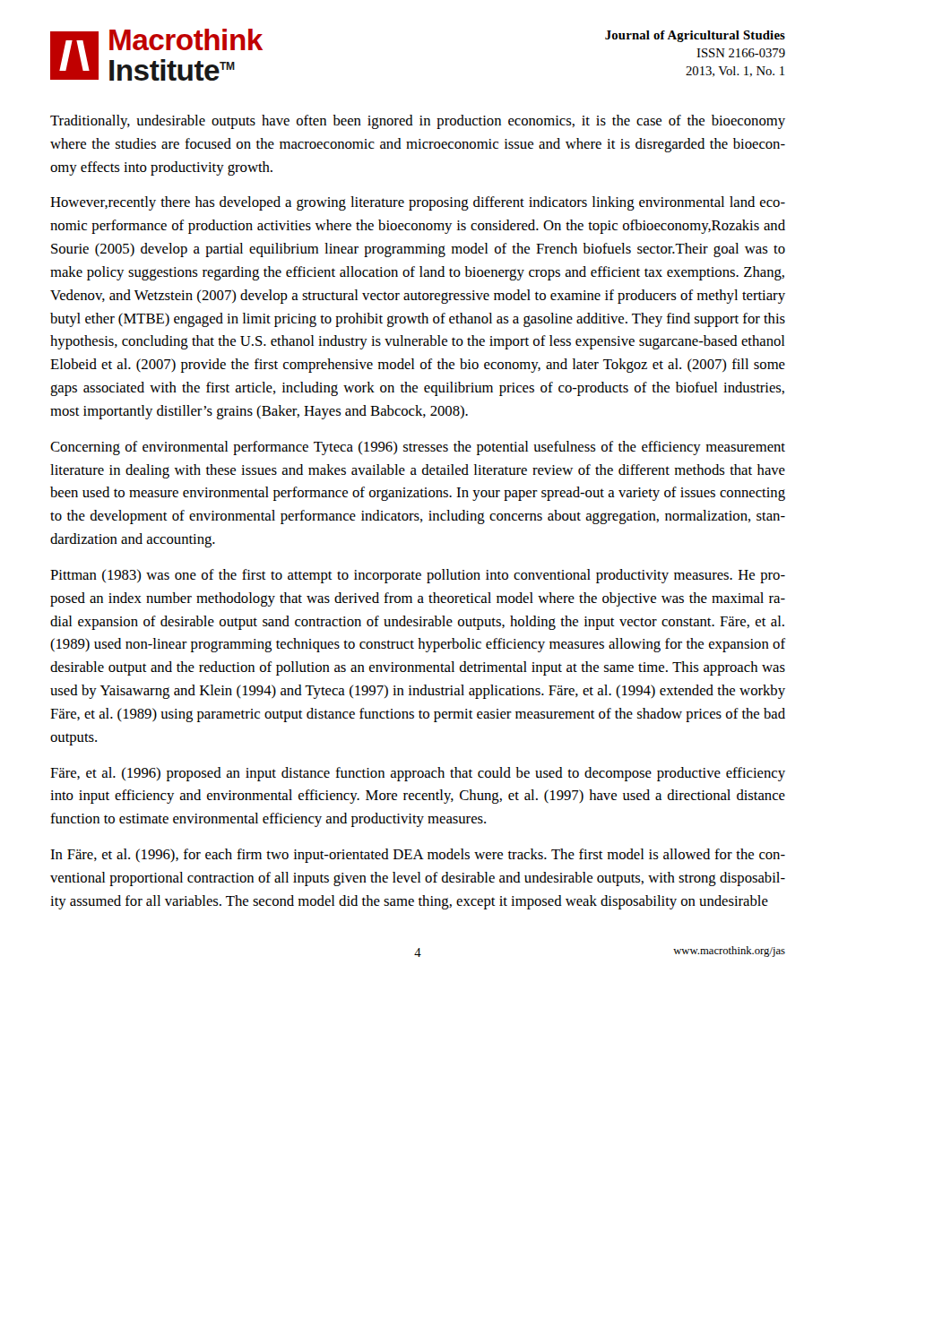Macrothink InstituteTM
Journal of Agricultural Studies
ISSN 2166-0379
2013, Vol. 1, No. 1
Traditionally, undesirable outputs have often been ignored in production economics, it is the case of the bioeconomy where the studies are focused on the macroeconomic and microeconomic issue and where it is disregarded the bioeconomy effects into productivity growth.
However,recently there has developed a growing literature proposing different indicators linking environmental land economic performance of production activities where the bioeconomy is considered. On the topic ofbioeconomy,Rozakis and Sourie (2005) develop a partial equilibrium linear programming model of the French biofuels sector.Their goal was to make policy suggestions regarding the efficient allocation of land to bioenergy crops and efficient tax exemptions. Zhang, Vedenov, and Wetzstein (2007) develop a structural vector autoregressive model to examine if producers of methyl tertiary butyl ether (MTBE) engaged in limit pricing to prohibit growth of ethanol as a gasoline additive. They find support for this hypothesis, concluding that the U.S. ethanol industry is vulnerable to the import of less expensive sugarcane-based ethanol Elobeid et al. (2007) provide the first comprehensive model of the bio economy, and later Tokgoz et al. (2007) fill some gaps associated with the first article, including work on the equilibrium prices of co-products of the biofuel industries, most importantly distiller’s grains (Baker, Hayes and Babcock, 2008).
Concerning of environmental performance Tyteca (1996) stresses the potential usefulness of the efficiency measurement literature in dealing with these issues and makes available a detailed literature review of the different methods that have been used to measure environmental performance of organizations. In your paper spread-out a variety of issues connecting to the development of environmental performance indicators, including concerns about aggregation, normalization, standardization and accounting.
Pittman (1983) was one of the first to attempt to incorporate pollution into conventional productivity measures. He proposed an index number methodology that was derived from a theoretical model where the objective was the maximal radial expansion of desirable output sand contraction of undesirable outputs, holding the input vector constant. Färe, et al. (1989) used non-linear programming techniques to construct hyperbolic efficiency measures allowing for the expansion of desirable output and the reduction of pollution as an environmental detrimental input at the same time. This approach was used by Yaisawarng and Klein (1994) and Tyteca (1997) in industrial applications. Färe, et al. (1994) extended the workby Färe, et al. (1989) using parametric output distance functions to permit easier measurement of the shadow prices of the bad outputs.
Färe, et al. (1996) proposed an input distance function approach that could be used to decompose productive efficiency into input efficiency and environmental efficiency. More recently, Chung, et al. (1997) have used a directional distance function to estimate environmental efficiency and productivity measures.
In Färe, et al. (1996), for each firm two input-orientated DEA models were tracks. The first model is allowed for the conventional proportional contraction of all inputs given the level of desirable and undesirable outputs, with strong disposability assumed for all variables. The second model did the same thing, except it imposed weak disposability on undesirable
4 www.macrothink.org/jas